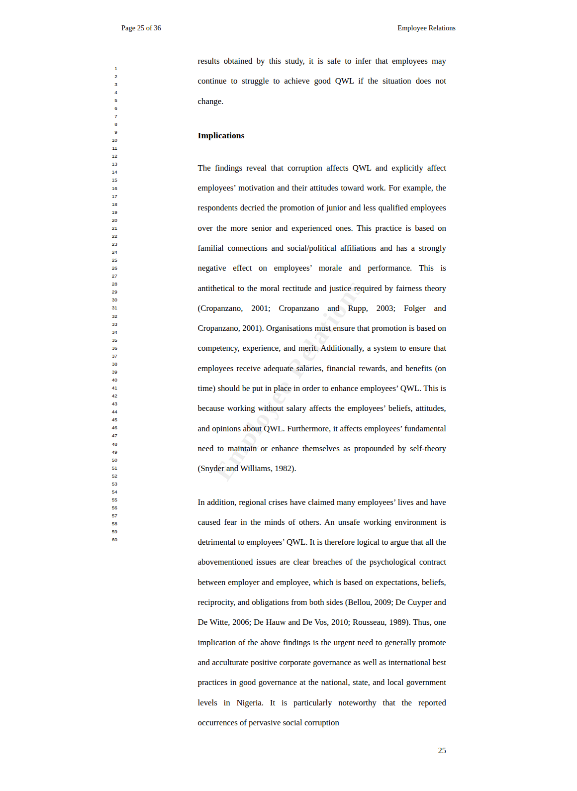1
2
3
4
5
6
7
8
9
10
11
12
13
14
15
16
17
18
19
20
21
22
23
24
25
26
27
28
29
30
31
32
33
34
35
36
37
38
39
40
41
42
43
44
45
46
47
48
49
50
51
52
53
54
55
56
57
58
59
60
Employee Relations
Page 25 of 36 Employee Relations
results obtained by this study, it is safe to infer that employees may continue to struggle to achieve good QWL if the situation does not change.
Implications
The findings reveal that corruption affects QWL and explicitly affect employees’ motivation and their attitudes toward work. For example, the respondents decried the promotion of junior and less qualified employees over the more senior and experienced ones. This practice is based on familial connections and social/political affiliations and has a strongly negative effect on employees’ morale and performance. This is antithetical to the moral rectitude and justice required by fairness theory (Cropanzano, 2001; Cropanzano and Rupp, 2003; Folger and Cropanzano, 2001). Organisations must ensure that promotion is based on competency, experience, and merit. Additionally, a system to ensure that employees receive adequate salaries, financial rewards, and benefits (on time) should be put in place in order to enhance employees’ QWL. This is because working without salary affects the employees’ beliefs, attitudes, and opinions about QWL. Furthermore, it affects employees’ fundamental need to maintain or enhance themselves as propounded by self-theory (Snyder and Williams, 1982).
In addition, regional crises have claimed many employees’ lives and have caused fear in the minds of others. An unsafe working environment is detrimental to employees’ QWL. It is therefore logical to argue that all the abovementioned issues are clear breaches of the psychological contract between employer and employee, which is based on expectations, beliefs, reciprocity, and obligations from both sides (Bellou, 2009; De Cuyper and De Witte, 2006; De Hauw and De Vos, 2010; Rousseau, 1989). Thus, one implication of the above findings is the urgent need to generally promote and acculturate positive corporate governance as well as international best practices in good governance at the national, state, and local government levels in Nigeria. It is particularly noteworthy that the reported occurrences of pervasive social corruption
25